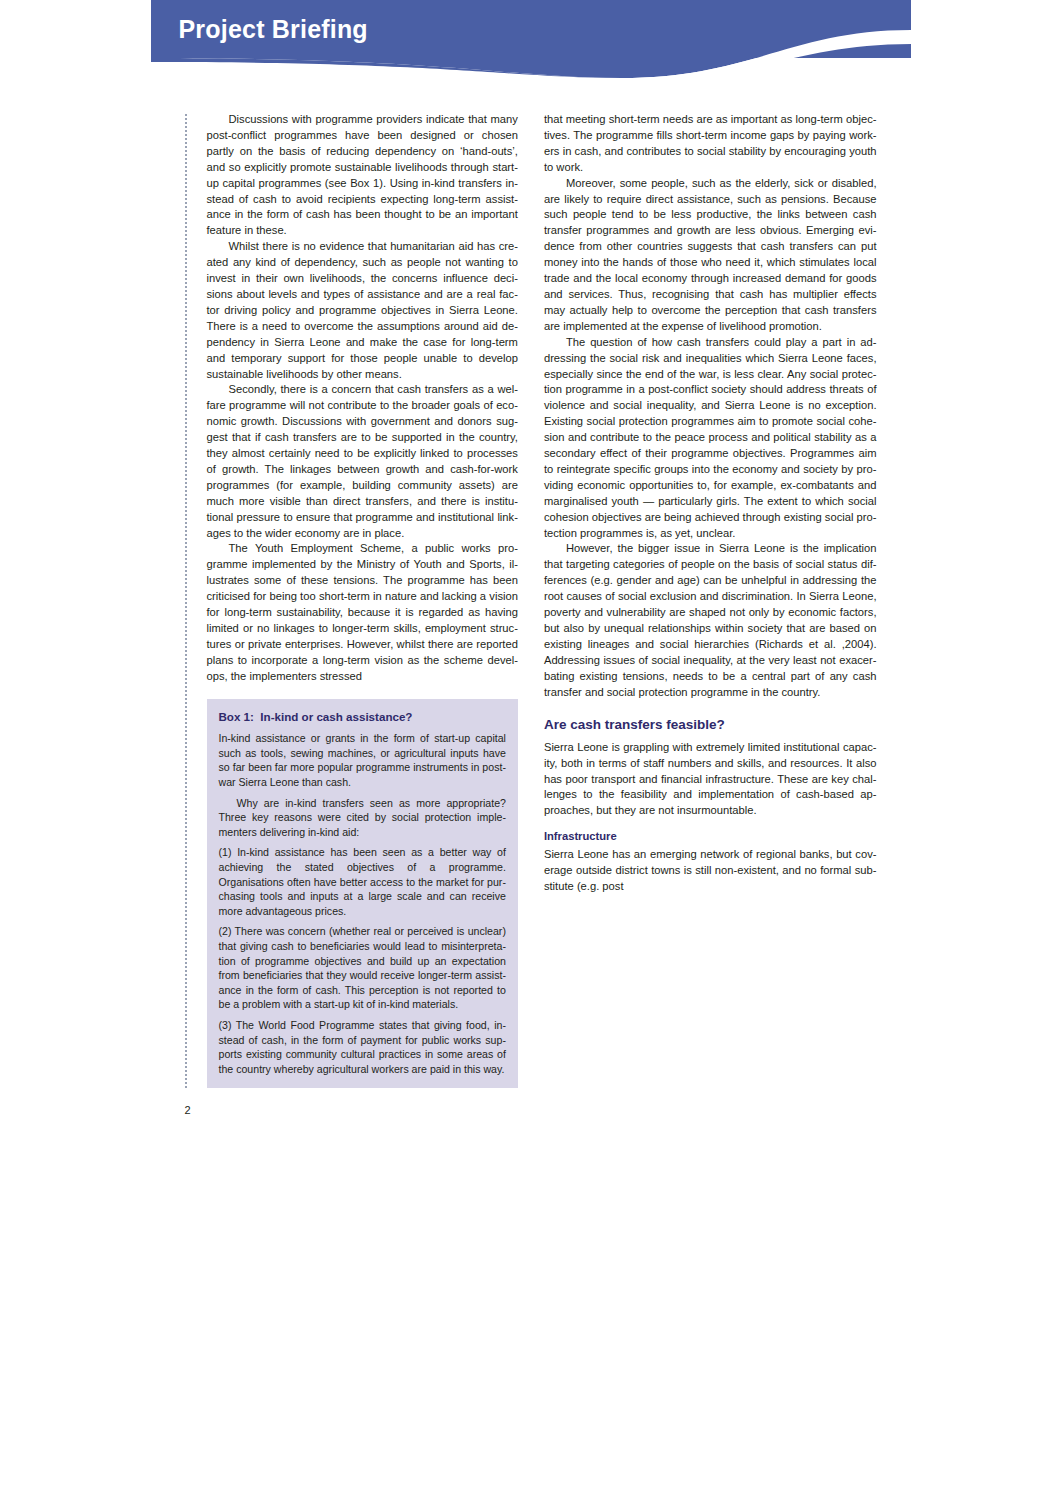Project Briefing
Discussions with programme providers indicate that many post-conflict programmes have been designed or chosen partly on the basis of reducing dependency on ‘hand-outs’, and so explicitly promote sustainable livelihoods through start-up capital programmes (see Box 1). Using in-kind transfers instead of cash to avoid recipients expecting long-term assistance in the form of cash has been thought to be an important feature in these.
Whilst there is no evidence that humanitarian aid has created any kind of dependency, such as people not wanting to invest in their own livelihoods, the concerns influence decisions about levels and types of assistance and are a real factor driving policy and programme objectives in Sierra Leone. There is a need to overcome the assumptions around aid dependency in Sierra Leone and make the case for long-term and temporary support for those people unable to develop sustainable livelihoods by other means.
Secondly, there is a concern that cash transfers as a welfare programme will not contribute to the broader goals of economic growth. Discussions with government and donors suggest that if cash transfers are to be supported in the country, they almost certainly need to be explicitly linked to processes of growth. The linkages between growth and cash-for-work programmes (for example, building community assets) are much more visible than direct transfers, and there is institutional pressure to ensure that programme and institutional linkages to the wider economy are in place.
The Youth Employment Scheme, a public works programme implemented by the Ministry of Youth and Sports, illustrates some of these tensions. The programme has been criticised for being too short-term in nature and lacking a vision for long-term sustainability, because it is regarded as having limited or no linkages to longer-term skills, employment structures or private enterprises. However, whilst there are reported plans to incorporate a long-term vision as the scheme develops, the implementers stressed
Box 1: In-kind or cash assistance?
In-kind assistance or grants in the form of start-up capital such as tools, sewing machines, or agricultural inputs have so far been far more popular programme instruments in post-war Sierra Leone than cash.
Why are in-kind transfers seen as more appropriate? Three key reasons were cited by social protection implementers delivering in-kind aid:
(1) In-kind assistance has been seen as a better way of achieving the stated objectives of a programme. Organisations often have better access to the market for purchasing tools and inputs at a large scale and can receive more advantageous prices.
(2) There was concern (whether real or perceived is unclear) that giving cash to beneficiaries would lead to misinterpretation of programme objectives and build up an expectation from beneficiaries that they would receive longer-term assistance in the form of cash. This perception is not reported to be a problem with a start-up kit of in-kind materials.
(3) The World Food Programme states that giving food, instead of cash, in the form of payment for public works supports existing community cultural practices in some areas of the country whereby agricultural workers are paid in this way.
that meeting short-term needs are as important as long-term objectives. The programme fills short-term income gaps by paying workers in cash, and contributes to social stability by encouraging youth to work.
Moreover, some people, such as the elderly, sick or disabled, are likely to require direct assistance, such as pensions. Because such people tend to be less productive, the links between cash transfer programmes and growth are less obvious. Emerging evidence from other countries suggests that cash transfers can put money into the hands of those who need it, which stimulates local trade and the local economy through increased demand for goods and services. Thus, recognising that cash has multiplier effects may actually help to overcome the perception that cash transfers are implemented at the expense of livelihood promotion.
The question of how cash transfers could play a part in addressing the social risk and inequalities which Sierra Leone faces, especially since the end of the war, is less clear. Any social protection programme in a post-conflict society should address threats of violence and social inequality, and Sierra Leone is no exception. Existing social protection programmes aim to promote social cohesion and contribute to the peace process and political stability as a secondary effect of their programme objectives. Programmes aim to reintegrate specific groups into the economy and society by providing economic opportunities to, for example, ex-combatants and marginalised youth — particularly girls. The extent to which social cohesion objectives are being achieved through existing social protection programmes is, as yet, unclear.
However, the bigger issue in Sierra Leone is the implication that targeting categories of people on the basis of social status differences (e.g. gender and age) can be unhelpful in addressing the root causes of social exclusion and discrimination. In Sierra Leone, poverty and vulnerability are shaped not only by economic factors, but also by unequal relationships within society that are based on existing lineages and social hierarchies (Richards et al. ,2004). Addressing issues of social inequality, at the very least not exacerbating existing tensions, needs to be a central part of any cash transfer and social protection programme in the country.
Are cash transfers feasible?
Sierra Leone is grappling with extremely limited institutional capacity, both in terms of staff numbers and skills, and resources. It also has poor transport and financial infrastructure. These are key challenges to the feasibility and implementation of cash-based approaches, but they are not insurmountable.
Infrastructure
Sierra Leone has an emerging network of regional banks, but coverage outside district towns is still non-existent, and no formal substitute (e.g. post
2